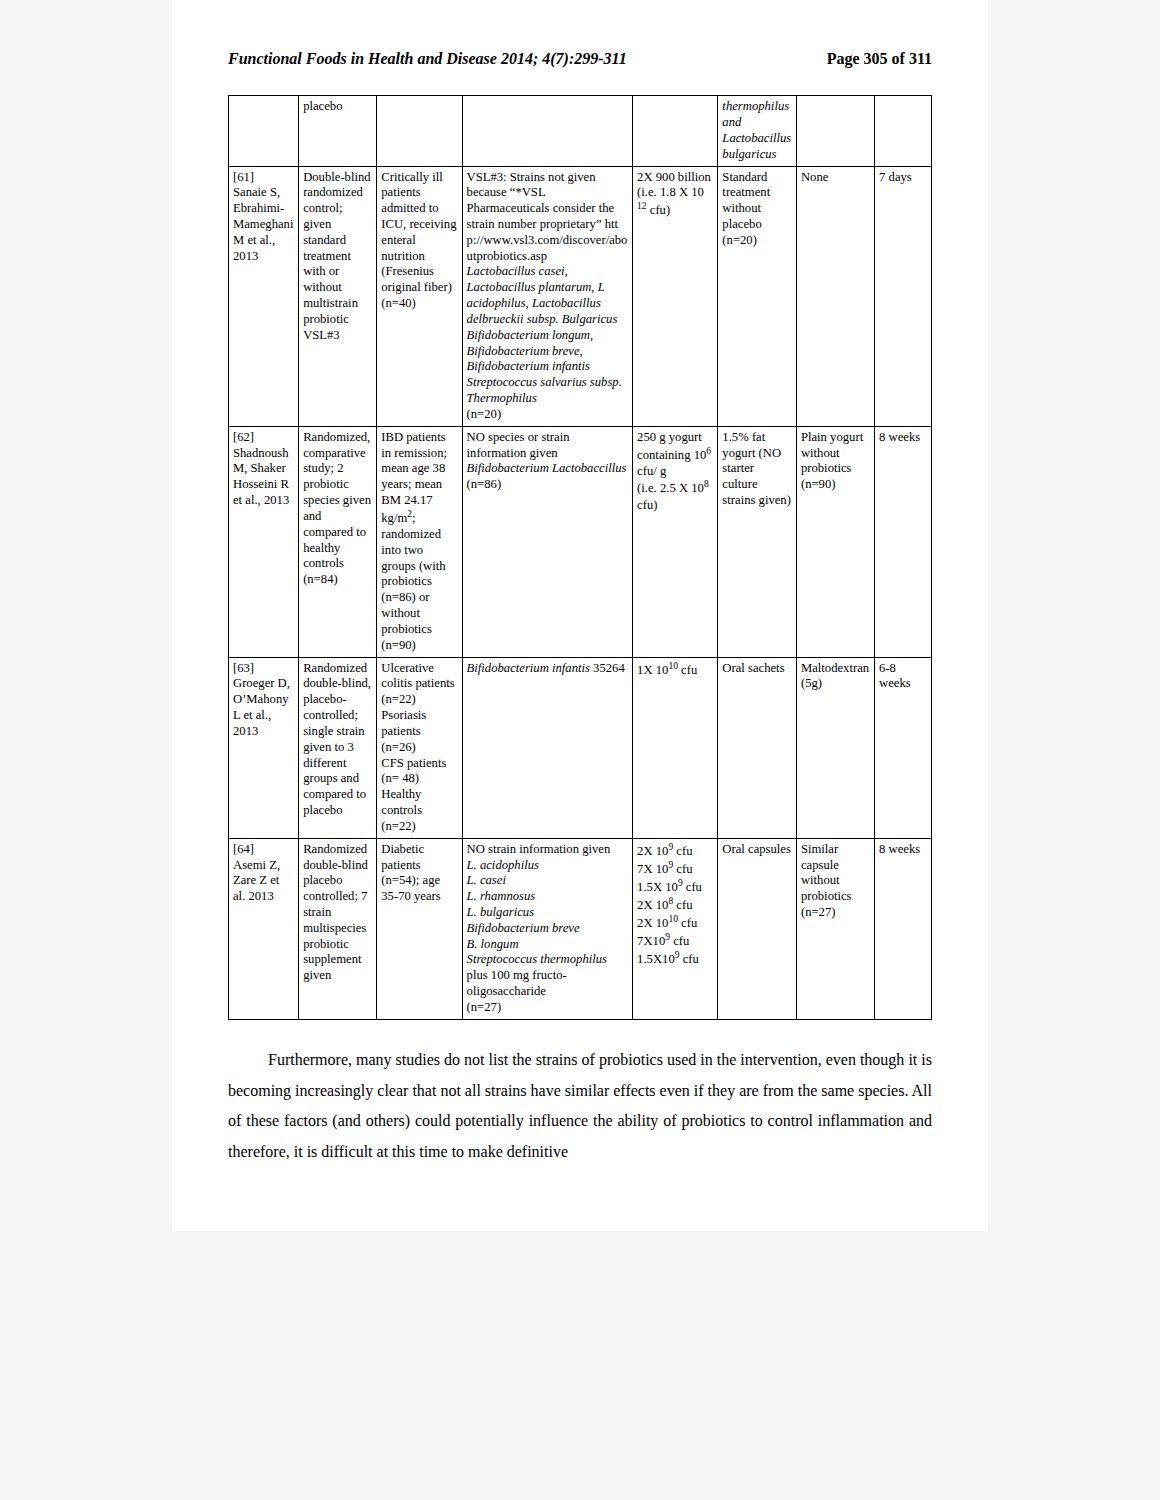Functional Foods in Health and Disease 2014; 4(7):299-311 Page 305 of 311
| | placebo | | | | thermophilus and Lactobacillus bulgaricus | | |
| [61] Sanaie S, Ebrahimi-Mameghani M et al., 2013 | Double-blind randomized control; given standard treatment with or without multistrain probiotic VSL#3 | Critically ill patients admitted to ICU, receiving enteral nutrition (Fresenius original fiber) (n=40) | VSL#3: Strains not given because “*VSL Pharmaceuticals consider the strain number proprietary” http://www.vsl3.com/discover/aboutprobiotics.asp Lactobacillus casei, Lactobacillus plantarum, L acidophilus, Lactobacillus delbrueckii subsp. Bulgaricus Bifidobacterium longum, Bifidobacterium breve, Bifidobacterium infantis Streptococcus salvarius subsp. Thermophilus (n=20) | 2X 900 billion (i.e. 1.8 X 10 12 cfu) | Standard treatment without placebo (n=20) | None | 7 days |
| [62] Shadnoush M, Shaker Hosseini R et al., 2013 | Randomized, comparative study; 2 probiotic species given and compared to healthy controls (n=84) | IBD patients in remission; mean age 38 years; mean BM 24.17 kg/m 2 ; randomized into two groups (with probiotics (n=86) or without probiotics (n=90) | NO species or strain information given Bifidobacterium Lactobaccillus (n=86) | 250 g yogurt containing 10 6 cfu/ g (i.e. 2.5 X 10 8 cfu) | 1.5% fat yogurt (NO starter culture strains given) | Plain yogurt without probiotics (n=90) | 8 weeks |
| [63] Groeger D, O’Mahony L et al., 2013 | Randomized double-blind, placebo-controlled; single strain given to 3 different groups and compared to placebo | Ulcerative colitis patients (n=22) Psoriasis patients (n=26) CFS patients (n= 48) Healthy controls (n=22) | Bifidobacterium infantis 35264 | 1X 10 10 cfu | Oral sachets | Maltodextran (5g) | 6-8 weeks |
| [64] Asemi Z, Zare Z et al. 2013 | Randomized double-blind placebo controlled; 7 strain multispecies probiotic supplement given | Diabetic patients (n=54); age 35-70 years | NO strain information given L. acidophilus L. casei L. rhamnosus L. bulgaricus Bifidobacterium breve B. longum Streptococcus thermophilus plus 100 mg fructo-oligosaccharide (n=27) | 2X 10 9 cfu 7X 10 9 cfu 1.5X 10 9 cfu 2X 10 8 cfu 2X 10 10 cfu 7X10 9 cfu 1.5X10 9 cfu | Oral capsules | Similar capsule without probiotics (n=27) | 8 weeks |
Furthermore, many studies do not list the strains of probiotics used in the intervention, even though it is becoming increasingly clear that not all strains have similar effects even if they are from the same species. All of these factors (and others) could potentially influence the ability of probiotics to control inflammation and therefore, it is difficult at this time to make definitive